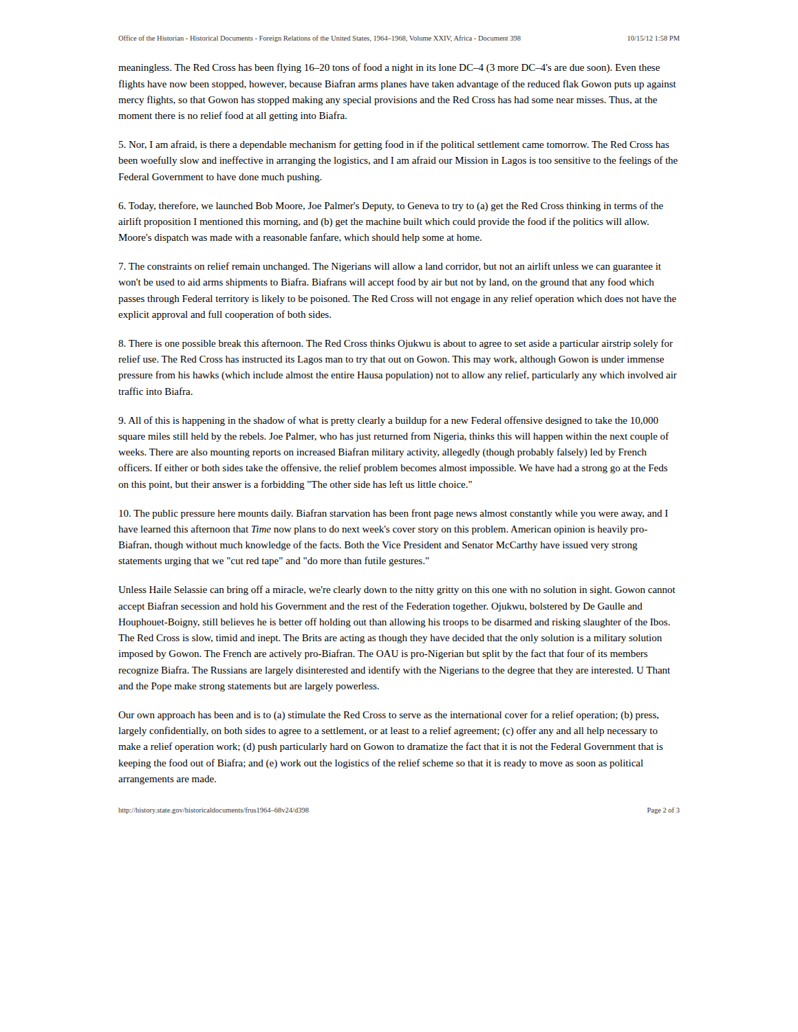Office of the Historian - Historical Documents - Foreign Relations of the United States, 1964–1968, Volume XXIV, Africa - Document 398
10/15/12 1:58 PM
meaningless. The Red Cross has been flying 16–20 tons of food a night in its lone DC–4 (3 more DC–4's are due soon). Even these flights have now been stopped, however, because Biafran arms planes have taken advantage of the reduced flak Gowon puts up against mercy flights, so that Gowon has stopped making any special provisions and the Red Cross has had some near misses. Thus, at the moment there is no relief food at all getting into Biafra.
5. Nor, I am afraid, is there a dependable mechanism for getting food in if the political settlement came tomorrow. The Red Cross has been woefully slow and ineffective in arranging the logistics, and I am afraid our Mission in Lagos is too sensitive to the feelings of the Federal Government to have done much pushing.
6. Today, therefore, we launched Bob Moore, Joe Palmer's Deputy, to Geneva to try to (a) get the Red Cross thinking in terms of the airlift proposition I mentioned this morning, and (b) get the machine built which could provide the food if the politics will allow. Moore's dispatch was made with a reasonable fanfare, which should help some at home.
7. The constraints on relief remain unchanged. The Nigerians will allow a land corridor, but not an airlift unless we can guarantee it won't be used to aid arms shipments to Biafra. Biafrans will accept food by air but not by land, on the ground that any food which passes through Federal territory is likely to be poisoned. The Red Cross will not engage in any relief operation which does not have the explicit approval and full cooperation of both sides.
8. There is one possible break this afternoon. The Red Cross thinks Ojukwu is about to agree to set aside a particular airstrip solely for relief use. The Red Cross has instructed its Lagos man to try that out on Gowon. This may work, although Gowon is under immense pressure from his hawks (which include almost the entire Hausa population) not to allow any relief, particularly any which involved air traffic into Biafra.
9. All of this is happening in the shadow of what is pretty clearly a buildup for a new Federal offensive designed to take the 10,000 square miles still held by the rebels. Joe Palmer, who has just returned from Nigeria, thinks this will happen within the next couple of weeks. There are also mounting reports on increased Biafran military activity, allegedly (though probably falsely) led by French officers. If either or both sides take the offensive, the relief problem becomes almost impossible. We have had a strong go at the Feds on this point, but their answer is a forbidding "The other side has left us little choice."
10. The public pressure here mounts daily. Biafran starvation has been front page news almost constantly while you were away, and I have learned this afternoon that Time now plans to do next week's cover story on this problem. American opinion is heavily pro-Biafran, though without much knowledge of the facts. Both the Vice President and Senator McCarthy have issued very strong statements urging that we "cut red tape" and "do more than futile gestures."
Unless Haile Selassie can bring off a miracle, we're clearly down to the nitty gritty on this one with no solution in sight. Gowon cannot accept Biafran secession and hold his Government and the rest of the Federation together. Ojukwu, bolstered by De Gaulle and Houphouet-Boigny, still believes he is better off holding out than allowing his troops to be disarmed and risking slaughter of the Ibos. The Red Cross is slow, timid and inept. The Brits are acting as though they have decided that the only solution is a military solution imposed by Gowon. The French are actively pro-Biafran. The OAU is pro-Nigerian but split by the fact that four of its members recognize Biafra. The Russians are largely disinterested and identify with the Nigerians to the degree that they are interested. U Thant and the Pope make strong statements but are largely powerless.
Our own approach has been and is to (a) stimulate the Red Cross to serve as the international cover for a relief operation; (b) press, largely confidentially, on both sides to agree to a settlement, or at least to a relief agreement; (c) offer any and all help necessary to make a relief operation work; (d) push particularly hard on Gowon to dramatize the fact that it is not the Federal Government that is keeping the food out of Biafra; and (e) work out the logistics of the relief scheme so that it is ready to move as soon as political arrangements are made.
http://history.state.gov/historicaldocuments/frus1964–68v24/d398
Page 2 of 3